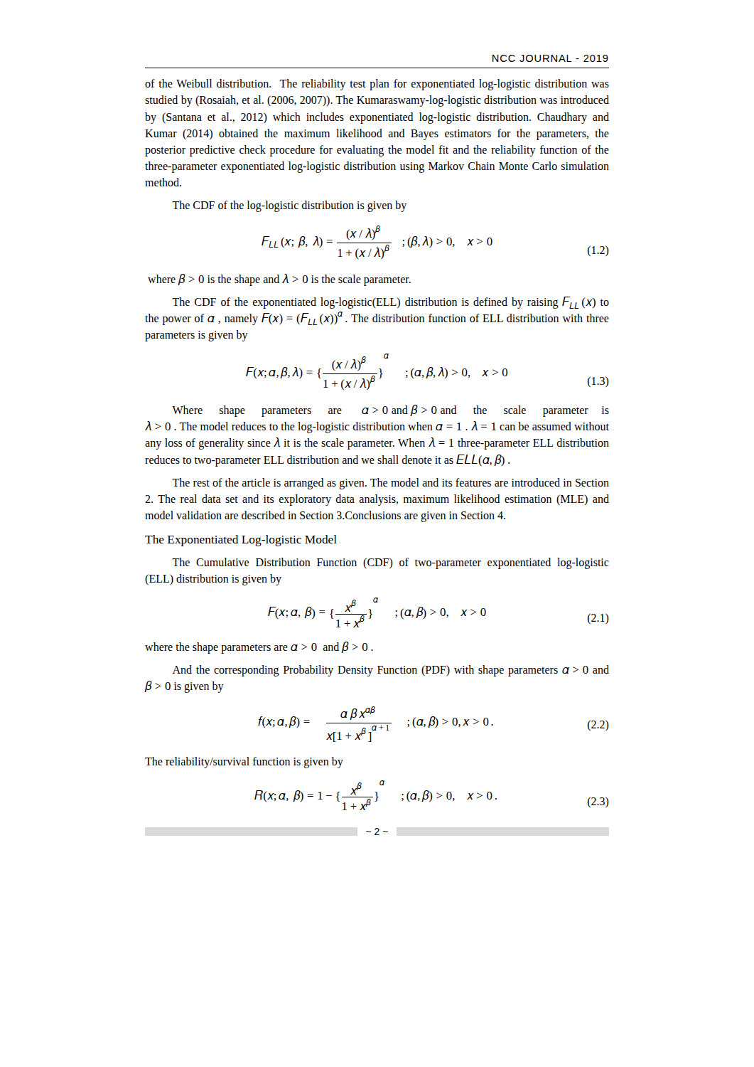NCC JOURNAL - 2019
of the Weibull distribution. The reliability test plan for exponentiated log-logistic distribution was studied by (Rosaiah, et al. (2006, 2007)). The Kumaraswamy-log-logistic distribution was introduced by (Santana et al., 2012) which includes exponentiated log-logistic distribution. Chaudhary and Kumar (2014) obtained the maximum likelihood and Bayes estimators for the parameters, the posterior predictive check procedure for evaluating the model fit and the reliability function of the three-parameter exponentiated log-logistic distribution using Markov Chain Monte Carlo simulation method.
The CDF of the log-logistic distribution is given by
FLL (x;β,λ) = (x/λ)β 1+(x/λ)β ; (β,λ) >0, x>0
(1.2)
where β>0 is the shape and λ>0 is the scale parameter.
The CDF of the exponentiated log-logistic(ELL) distribution is defined by raising FLL(x) to the power of α , namely F(x)=(FLL(x))α. The distribution function of ELL distribution with three parameters is given by
F(x;α,β,λ) = { (x/λ)β 1+(x/λ)β } α ; (α,β,λ) >0, x>0
(1.3)
Where shape parameters are α>0 and β>0 and the scale parameter is λ>0 . The model reduces to the log-logistic distribution when α=1 . λ=1 can be assumed without any loss of generality since λ it is the scale parameter. When λ=1 three-parameter ELL distribution reduces to two-parameter ELL distribution and we shall denote it as ELL(α,β) .
The rest of the article is arranged as given. The model and its features are introduced in Section 2. The real data set and its exploratory data analysis, maximum likelihood estimation (MLE) and model validation are described in Section 3.Conclusions are given in Section 4.
The Exponentiated Log-logistic Model
The Cumulative Distribution Function (CDF) of two-parameter exponentiated log-logistic (ELL) distribution is given by
F(x;α,β) = { xβ 1+xβ } α ; (α,β) >0, x>0
(2.1)
where the shape parameters are α>0 and β>0 .
And the corresponding Probability Density Function (PDF) with shape parameters α>0 and β>0 is given by
f(x;α,β) = αβxαβ x[1+xβ]α+1 ; (α,β) >0, x>0 .
(2.2)
The reliability/survival function is given by
R(x;α,β) =1− { xβ 1+xβ } α ; (α,β) >0, x>0.
(2.3)
~ 2 ~